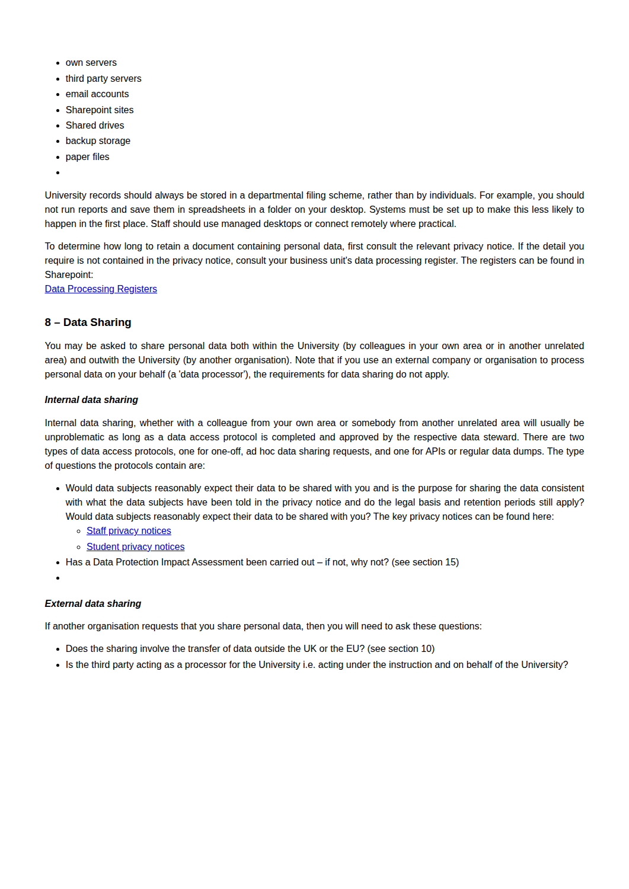own servers
third party servers
email accounts
Sharepoint sites
Shared drives
backup storage
paper files
University records should always be stored in a departmental filing scheme, rather than by individuals. For example, you should not run reports and save them in spreadsheets in a folder on your desktop. Systems must be set up to make this less likely to happen in the first place. Staff should use managed desktops or connect remotely where practical.
To determine how long to retain a document containing personal data, first consult the relevant privacy notice. If the detail you require is not contained in the privacy notice, consult your business unit's data processing register. The registers can be found in Sharepoint:
Data Processing Registers
8 – Data Sharing
You may be asked to share personal data both within the University (by colleagues in your own area or in another unrelated area) and outwith the University (by another organisation). Note that if you use an external company or organisation to process personal data on your behalf (a 'data processor'), the requirements for data sharing do not apply.
Internal data sharing
Internal data sharing, whether with a colleague from your own area or somebody from another unrelated area will usually be unproblematic as long as a data access protocol is completed and approved by the respective data steward. There are two types of data access protocols, one for one-off, ad hoc data sharing requests, and one for APIs or regular data dumps. The type of questions the protocols contain are:
Would data subjects reasonably expect their data to be shared with you and is the purpose for sharing the data consistent with what the data subjects have been told in the privacy notice and do the legal basis and retention periods still apply? Would data subjects reasonably expect their data to be shared with you? The key privacy notices can be found here:
Staff privacy notices
Student privacy notices
Has a Data Protection Impact Assessment been carried out – if not, why not? (see section 15)
External data sharing
If another organisation requests that you share personal data, then you will need to ask these questions:
Does the sharing involve the transfer of data outside the UK or the EU? (see section 10)
Is the third party acting as a processor for the University i.e. acting under the instruction and on behalf of the University?